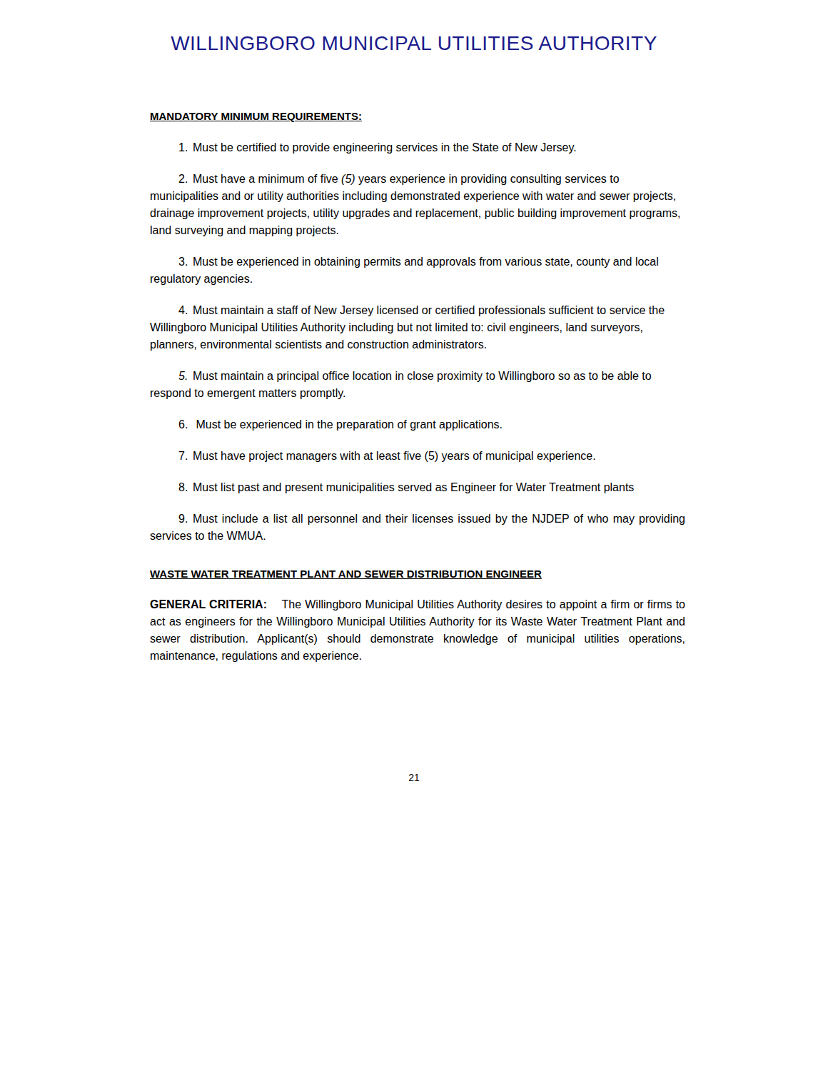WILLINGBORO MUNICIPAL UTILITIES AUTHORITY
MANDATORY MINIMUM REQUIREMENTS:
1. Must be certified to provide engineering services in the State of New Jersey.
2. Must have a minimum of five (5) years experience in providing consulting services to municipalities and or utility authorities including demonstrated experience with water and sewer projects, drainage improvement projects, utility upgrades and replacement, public building improvement programs, land surveying and mapping projects.
3. Must be experienced in obtaining permits and approvals from various state, county and local regulatory agencies.
4. Must maintain a staff of New Jersey licensed or certified professionals sufficient to service the Willingboro Municipal Utilities Authority including but not limited to: civil engineers, land surveyors, planners, environmental scientists and construction administrators.
5. Must maintain a principal office location in close proximity to Willingboro so as to be able to respond to emergent matters promptly.
6. Must be experienced in the preparation of grant applications.
7. Must have project managers with at least five (5) years of municipal experience.
8. Must list past and present municipalities served as Engineer for Water Treatment plants
9. Must include a list all personnel and their licenses issued by the NJDEP of who may providing services to the WMUA.
WASTE WATER TREATMENT PLANT AND SEWER DISTRIBUTION ENGINEER
GENERAL CRITERIA: The Willingboro Municipal Utilities Authority desires to appoint a firm or firms to act as engineers for the Willingboro Municipal Utilities Authority for its Waste Water Treatment Plant and sewer distribution. Applicant(s) should demonstrate knowledge of municipal utilities operations, maintenance, regulations and experience.
21